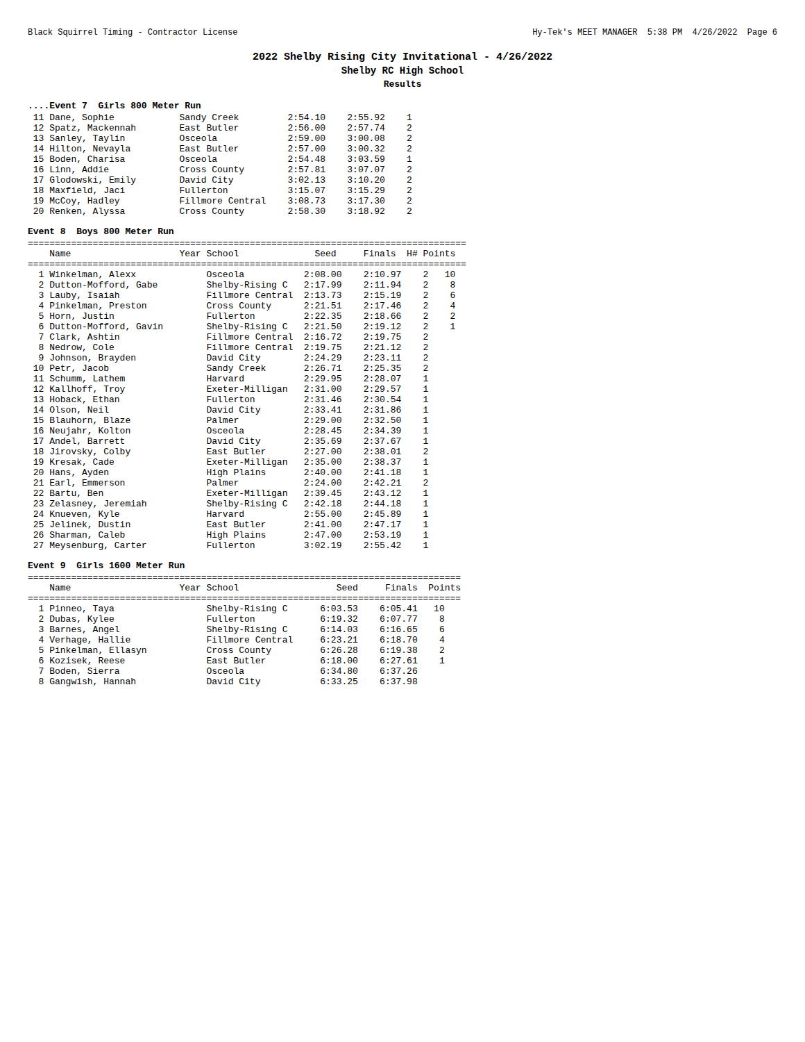Black Squirrel Timing - Contractor License Hy-Tek's MEET MANAGER 5:38 PM 4/26/2022 Page 6
2022 Shelby Rising City Invitational - 4/26/2022
Shelby RC High School
Results
....Event 7 Girls 800 Meter Run
 11 Dane, Sophie            Sandy Creek         2:54.10    2:55.92    1
 12 Spatz, Mackennah        East Butler         2:56.00    2:57.74    2
 13 Sanley, Taylin          Osceola             2:59.00    3:00.08    2
 14 Hilton, Nevayla         East Butler         2:57.00    3:00.32    2
 15 Boden, Charisa          Osceola             2:54.48    3:03.59    1
 16 Linn, Addie             Cross County        2:57.81    3:07.07    2
 17 Glodowski, Emily        David City          3:02.13    3:10.20    2
 18 Maxfield, Jaci          Fullerton           3:15.07    3:15.29    2
 19 McCoy, Hadley           Fillmore Central    3:08.73    3:17.30    2
 20 Renken, Alyssa          Cross County        2:58.30    3:18.92    2
Event 8 Boys 800 Meter Run
=================================================================================
    Name                    Year School              Seed     Finals  H# Points
=================================================================================
  1 Winkelman, Alexx             Osceola           2:08.00    2:10.97    2   10
  2 Dutton-Mofford, Gabe         Shelby-Rising C   2:17.99    2:11.94    2    8
  3 Lauby, Isaiah                Fillmore Central  2:13.73    2:15.19    2    6
  4 Pinkelman, Preston           Cross County      2:21.51    2:17.46    2    4
  5 Horn, Justin                 Fullerton         2:22.35    2:18.66    2    2
  6 Dutton-Mofford, Gavin        Shelby-Rising C   2:21.50    2:19.12    2    1
  7 Clark, Ashtin                Fillmore Central  2:16.72    2:19.75    2
  8 Nedrow, Cole                 Fillmore Central  2:19.75    2:21.12    2
  9 Johnson, Brayden             David City        2:24.29    2:23.11    2
 10 Petr, Jacob                  Sandy Creek       2:26.71    2:25.35    2
 11 Schumm, Lathem               Harvard           2:29.95    2:28.07    1
 12 Kallhoff, Troy               Exeter-Milligan   2:31.00    2:29.57    1
 13 Hoback, Ethan                Fullerton         2:31.46    2:30.54    1
 14 Olson, Neil                  David City        2:33.41    2:31.86    1
 15 Blauhorn, Blaze              Palmer            2:29.00    2:32.50    1
 16 Neujahr, Kolton              Osceola           2:28.45    2:34.39    1
 17 Andel, Barrett               David City        2:35.69    2:37.67    1
 18 Jirovsky, Colby              East Butler       2:27.00    2:38.01    2
 19 Kresak, Cade                 Exeter-Milligan   2:35.00    2:38.37    1
 20 Hans, Ayden                  High Plains       2:40.00    2:41.18    1
 21 Earl, Emmerson               Palmer            2:24.00    2:42.21    2
 22 Bartu, Ben                   Exeter-Milligan   2:39.45    2:43.12    1
 23 Zelasney, Jeremiah           Shelby-Rising C   2:42.18    2:44.18    1
 24 Knueven, Kyle                Harvard           2:55.00    2:45.89    1
 25 Jelinek, Dustin              East Butler       2:41.00    2:47.17    1
 26 Sharman, Caleb               High Plains       2:47.00    2:53.19    1
 27 Meysenburg, Carter           Fullerton         3:02.19    2:55.42    1
Event 9 Girls 1600 Meter Run
================================================================================
    Name                    Year School                  Seed     Finals  Points
================================================================================
  1 Pinneo, Taya                 Shelby-Rising C      6:03.53    6:05.41   10
  2 Dubas, Kylee                 Fullerton            6:19.32    6:07.77    8
  3 Barnes, Angel                Shelby-Rising C      6:14.03    6:16.65    6
  4 Verhage, Hallie              Fillmore Central     6:23.21    6:18.70    4
  5 Pinkelman, Ellasyn           Cross County         6:26.28    6:19.38    2
  6 Kozisek, Reese               East Butler          6:18.00    6:27.61    1
  7 Boden, Sierra                Osceola              6:34.80    6:37.26
  8 Gangwish, Hannah             David City           6:33.25    6:37.98